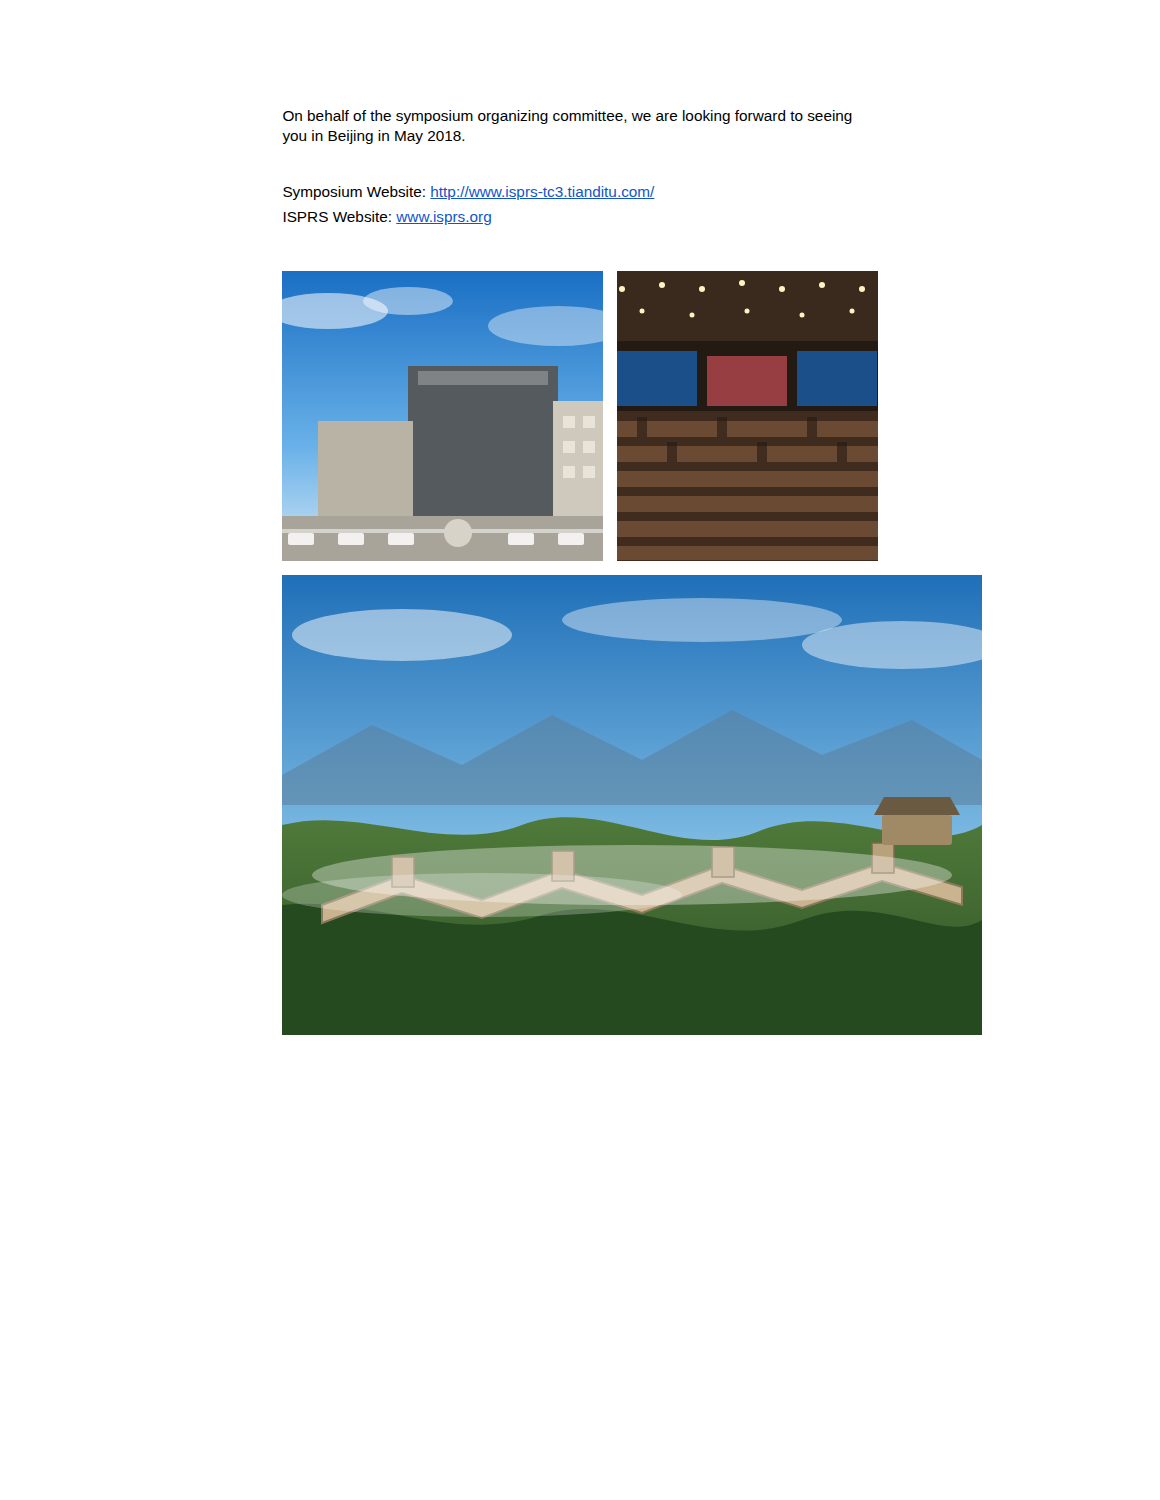On behalf of the symposium organizing committee, we are looking forward to seeing you in Beijing in May 2018.
Symposium Website: http://www.isprs-tc3.tianditu.com/
ISPRS Website: www.isprs.org